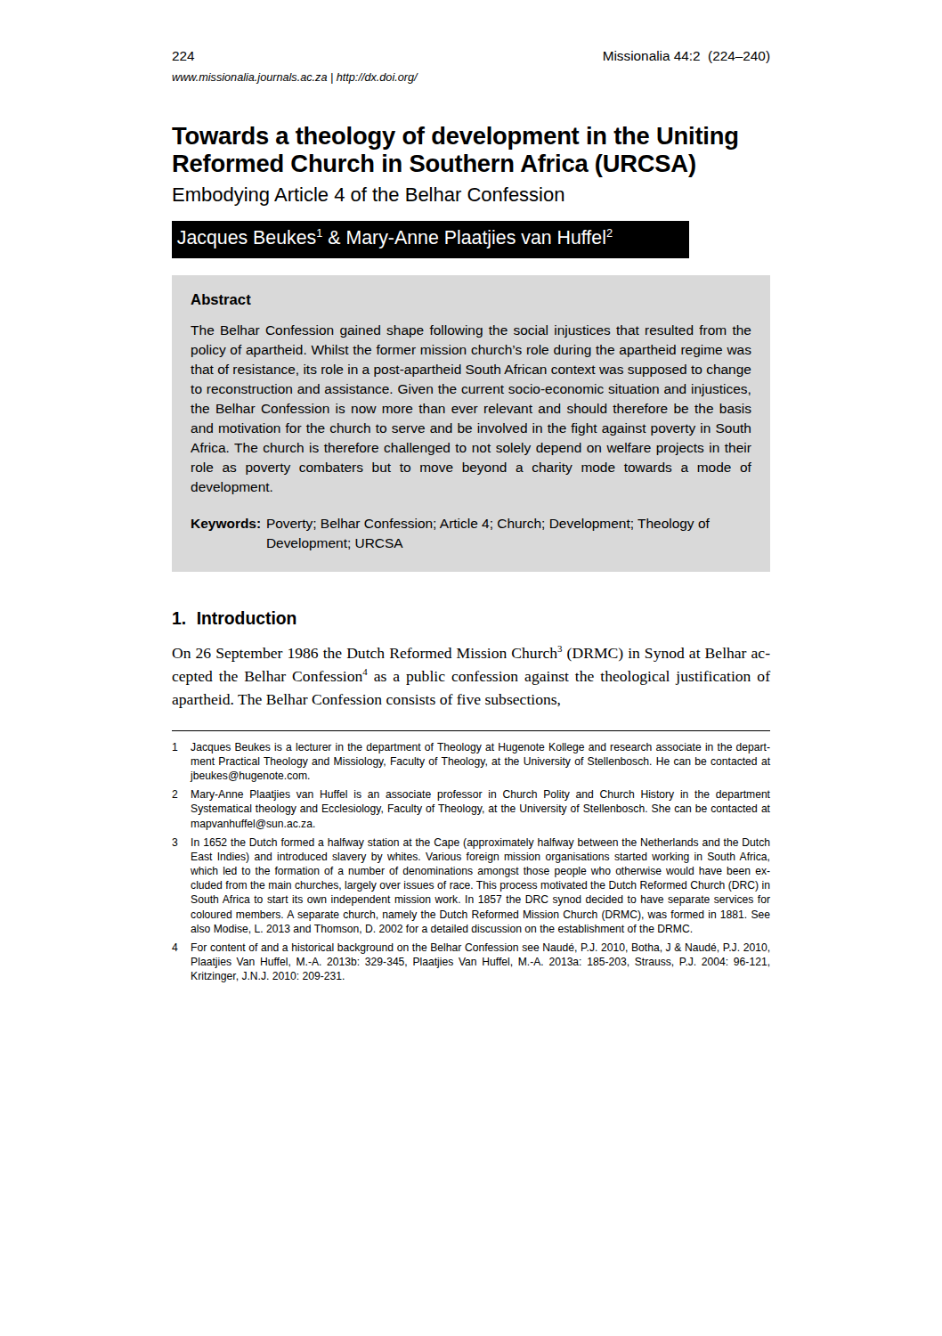224 Missionalia 44:2 (224–240)
www.missionalia.journals.ac.za | http://dx.doi.org/
Towards a theology of development in the Uniting Reformed Church in Southern Africa (URCSA)
Embodying Article 4 of the Belhar Confession
Jacques Beukes1 & Mary-Anne Plaatjies van Huffel2
Abstract
The Belhar Confession gained shape following the social injustices that resulted from the policy of apartheid. Whilst the former mission church’s role during the apartheid regime was that of resistance, its role in a post-apartheid South African context was supposed to change to reconstruction and assistance. Given the current socio-economic situation and injustices, the Belhar Confession is now more than ever relevant and should therefore be the basis and motivation for the church to serve and be involved in the fight against poverty in South Africa. The church is therefore challenged to not solely depend on welfare projects in their role as poverty combaters but to move beyond a charity mode towards a mode of development.
Keywords: Poverty; Belhar Confession; Article 4; Church; Development; Theology of Development; URCSA
1. Introduction
On 26 September 1986 the Dutch Reformed Mission Church3 (DRMC) in Synod at Belhar accepted the Belhar Confession4 as a public confession against the theological justification of apartheid. The Belhar Confession consists of five subsections,
1 Jacques Beukes is a lecturer in the department of Theology at Hugenote Kollege and research associate in the department Practical Theology and Missiology, Faculty of Theology, at the University of Stellenbosch. He can be contacted at jbeukes@hugenote.com.
2 Mary-Anne Plaatjies van Huffel is an associate professor in Church Polity and Church History in the department Systematical theology and Ecclesiology, Faculty of Theology, at the University of Stellenbosch. She can be contacted at mapvanhuffel@sun.ac.za.
3 In 1652 the Dutch formed a halfway station at the Cape (approximately halfway between the Netherlands and the Dutch East Indies) and introduced slavery by whites. Various foreign mission organisations started working in South Africa, which led to the formation of a number of denominations amongst those people who otherwise would have been excluded from the main churches, largely over issues of race. This process motivated the Dutch Reformed Church (DRC) in South Africa to start its own independent mission work. In 1857 the DRC synod decided to have separate services for coloured members. A separate church, namely the Dutch Reformed Mission Church (DRMC), was formed in 1881. See also Modise, L. 2013 and Thomson, D. 2002 for a detailed discussion on the establishment of the DRMC.
4 For content of and a historical background on the Belhar Confession see Naudé, P.J. 2010, Botha, J & Naudé, P.J. 2010, Plaatjies Van Huffel, M.-A. 2013b: 329-345, Plaatjies Van Huffel, M.-A. 2013a: 185-203, Strauss, P.J. 2004: 96-121, Kritzinger, J.N.J. 2010: 209-231.